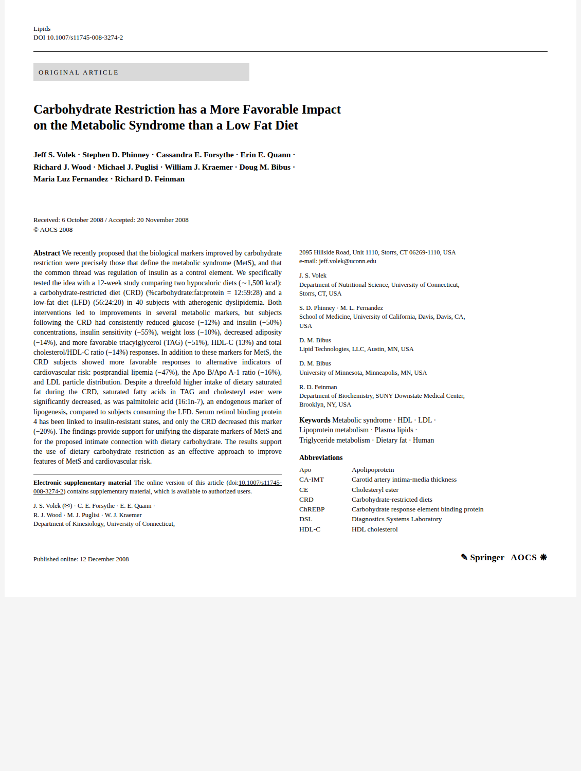Lipids
DOI 10.1007/s11745-008-3274-2
Original Article
Carbohydrate Restriction has a More Favorable Impact
on the Metabolic Syndrome than a Low Fat Diet
Jeff S. Volek · Stephen D. Phinney · Cassandra E. Forsythe · Erin E. Quann ·
Richard J. Wood · Michael J. Puglisi · William J. Kraemer · Doug M. Bibus ·
Maria Luz Fernandez · Richard D. Feinman
Received: 6 October 2008 / Accepted: 20 November 2008
© AOCS 2008
Abstract We recently proposed that the biological markers improved by carbohydrate restriction were precisely those that define the metabolic syndrome (MetS), and that the common thread was regulation of insulin as a control element. We specifically tested the idea with a 12-week study comparing two hypocaloric diets (∼1,500 kcal): a carbohydrate-restricted diet (CRD) (%carbohydrate:fat:protein = 12:59:28) and a low-fat diet (LFD) (56:24:20) in 40 subjects with atherogenic dyslipidemia. Both interventions led to improvements in several metabolic markers, but subjects following the CRD had consistently reduced glucose (−12%) and insulin (−50%) concentrations, insulin sensitivity (−55%), weight loss (−10%), decreased adiposity (−14%), and more favorable triacylglycerol (TAG) (−51%), HDL-C (13%) and total cholesterol/HDL-C ratio (−14%) responses. In addition to these markers for MetS, the CRD subjects showed more favorable responses to alternative indicators of cardiovascular risk: postprandial lipemia (−47%), the Apo B/Apo A-1 ratio (−16%), and LDL particle distribution. Despite a threefold higher intake of dietary saturated fat during the CRD, saturated fatty acids in TAG and cholesteryl ester were significantly decreased, as was palmitoleic acid (16:1n-7), an endogenous marker of lipogenesis, compared to subjects consuming the LFD. Serum retinol binding protein 4 has been linked to insulin-resistant states, and only the CRD decreased this marker (−20%). The findings provide support for unifying the disparate markers of MetS and for the proposed intimate connection with dietary carbohydrate. The results support the use of dietary carbohydrate restriction as an effective approach to improve features of MetS and cardiovascular risk.
Electronic supplementary material The online version of this article (doi:10.1007/s11745-008-3274-2) contains supplementary material, which is available to authorized users.
J. S. Volek (✉) · C. E. Forsythe · E. E. Quann ·
R. J. Wood · M. J. Puglisi · W. J. Kraemer
Department of Kinesiology, University of Connecticut,
2095 Hillside Road, Unit 1110, Storrs, CT 06269-1110, USA
e-mail: jeff.volek@uconn.edu
J. S. Volek
Department of Nutritional Science, University of Connecticut,
Storrs, CT, USA
S. D. Phinney · M. L. Fernandez
School of Medicine, University of California, Davis, Davis, CA,
USA
D. M. Bibus
Lipid Technologies, LLC, Austin, MN, USA
D. M. Bibus
University of Minnesota, Minneapolis, MN, USA
R. D. Feinman
Department of Biochemistry, SUNY Downstate Medical Center,
Brooklyn, NY, USA
Keywords Metabolic syndrome · HDL · LDL ·
Lipoprotein metabolism · Plasma lipids ·
Triglyceride metabolism · Dietary fat · Human
Abbreviations
| Apo | Apolipoprotein |
| CA-IMT | Carotid artery intima-media thickness |
| CE | Cholesteryl ester |
| CRD | Carbohydrate-restricted diets |
| ChREBP | Carbohydrate response element binding protein |
| DSL | Diagnostics Systems Laboratory |
| HDL-C | HDL cholesterol |
Published online: 12 December 2008
✎ Springer AOCS ❋